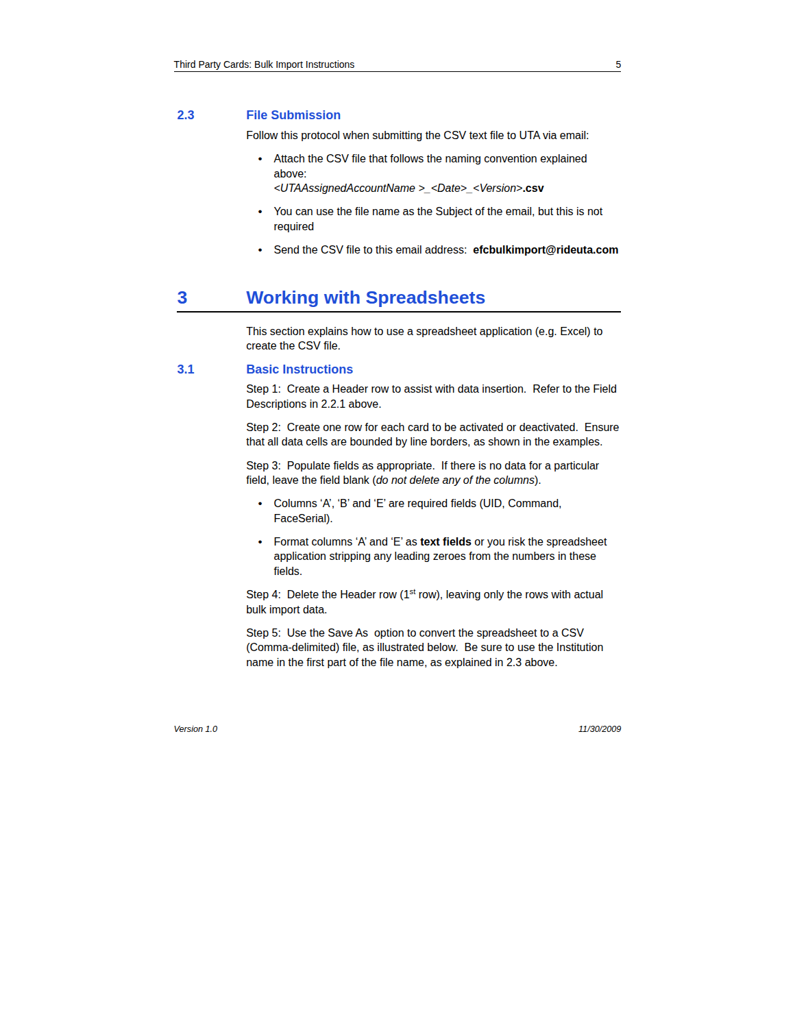Third Party Cards: Bulk Import Instructions 5
2.3 File Submission
Follow this protocol when submitting the CSV text file to UTA via email:
Attach the CSV file that follows the naming convention explained above:
<UTAAssignedAccountName >_<Date>_<Version>.csv
You can use the file name as the Subject of the email, but this is not required
Send the CSV file to this email address: efcbulkimport@rideuta.com
3 Working with Spreadsheets
This section explains how to use a spreadsheet application (e.g. Excel) to create the CSV file.
3.1 Basic Instructions
Step 1: Create a Header row to assist with data insertion. Refer to the Field Descriptions in 2.2.1 above.
Step 2: Create one row for each card to be activated or deactivated. Ensure that all data cells are bounded by line borders, as shown in the examples.
Step 3: Populate fields as appropriate. If there is no data for a particular field, leave the field blank (do not delete any of the columns).
Columns ‘A’, ‘B’ and ‘E’ are required fields (UID, Command, FaceSerial).
Format columns ‘A’ and ‘E’ as text fields or you risk the spreadsheet application stripping any leading zeroes from the numbers in these fields.
Step 4: Delete the Header row (1st row), leaving only the rows with actual bulk import data.
Step 5: Use the Save As option to convert the spreadsheet to a CSV (Comma-delimited) file, as illustrated below. Be sure to use the Institution name in the first part of the file name, as explained in 2.3 above.
Version 1.0 11/30/2009